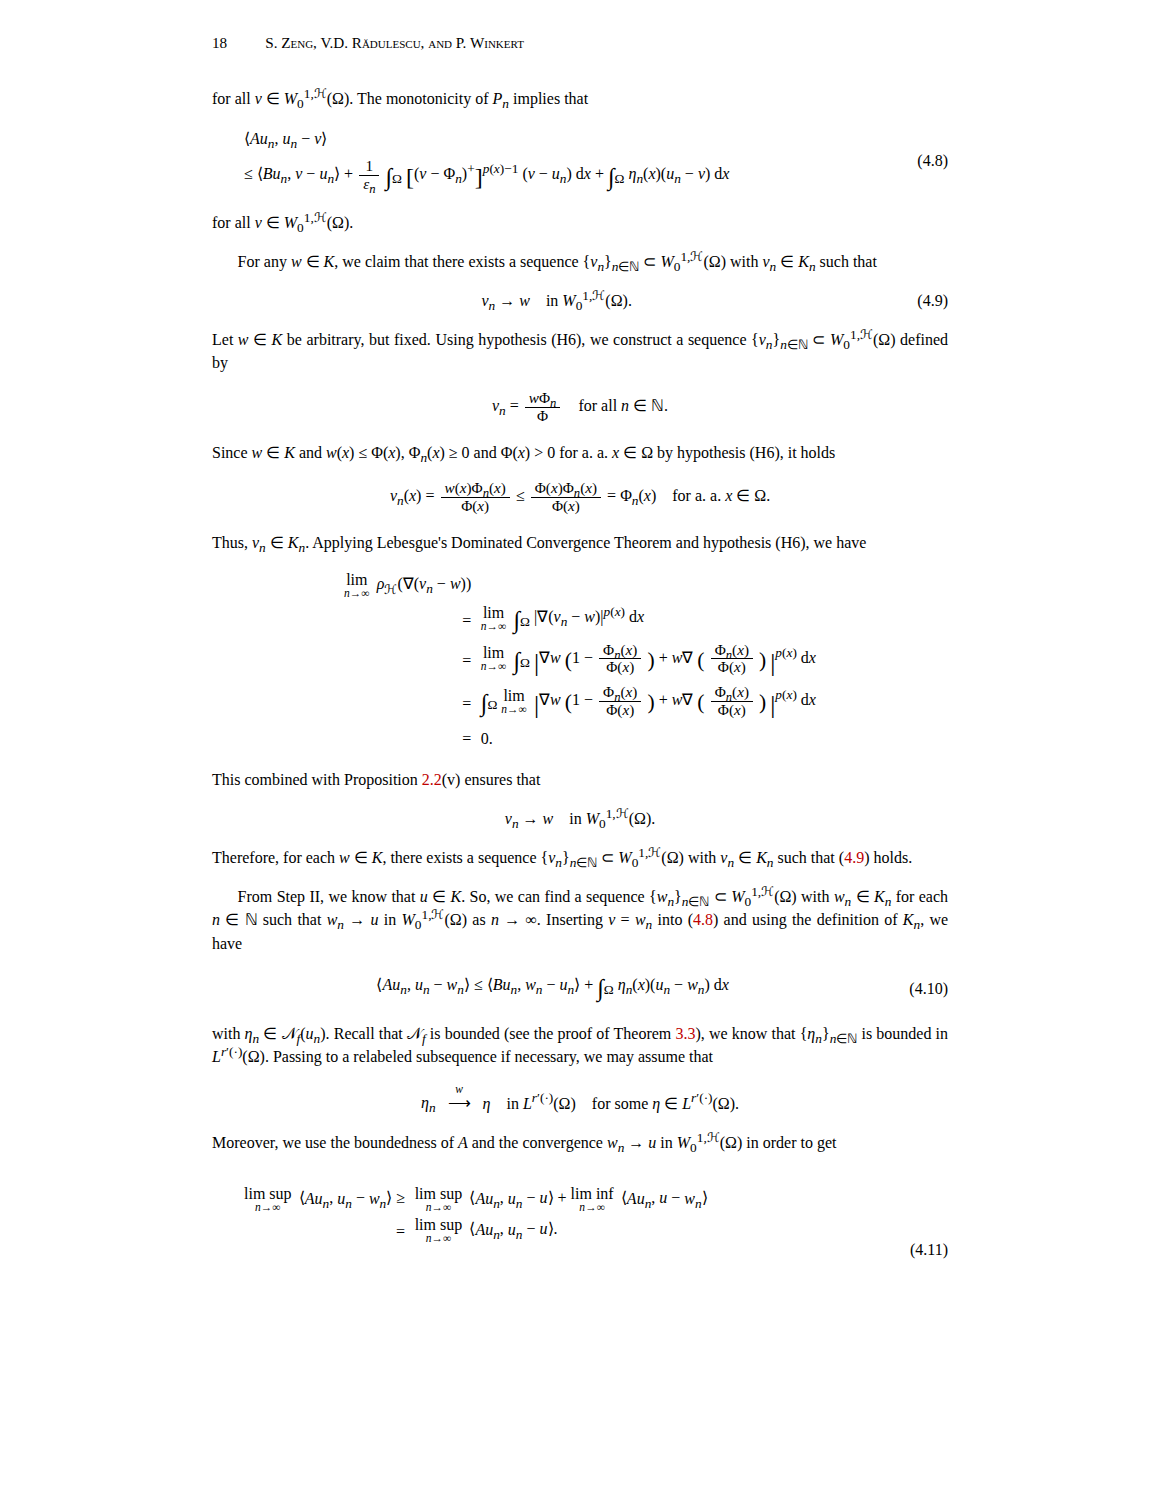18 S. Zeng, V.D. Rădulescu, and P. Winkert
for all v ∈ W01,ℋ(Ω). The monotonicity of Pn implies that
⟨Aun, un − v⟩
≤ ⟨Bun, v − un⟩ + 1 εn ∫Ω [(v − Φn)+]p(x)−1 (v − un) dx + ∫Ω ηn(x)(un − v) dx
(4.8)
for all v ∈ W01,ℋ(Ω).
For any w ∈ K, we claim that there exists a sequence {vn}n∈ℕ ⊂ W01,ℋ(Ω) with vn ∈ Kn such that
vn → w in W01,ℋ(Ω).
(4.9)
Let w ∈ K be arbitrary, but fixed. Using hypothesis (H6), we construct a sequence {vn}n∈ℕ ⊂ W01,ℋ(Ω) defined by
vn = w Φn Φ for all n ∈ ℕ.
Since w ∈ K and w(x) ≤ Φ(x), Φn(x) ≥ 0 and Φ(x) > 0 for a. a. x ∈ Ω by hypothesis (H6), it holds
vn(x) = w(x)Φn(x) Φ(x) ≤ Φ(x)Φn(x) Φ(x) = Φn(x) for a. a. x ∈ Ω.
Thus, vn ∈ Kn. Applying Lebesgue's Dominated Convergence Theorem and hypothesis (H6), we have
lim n→∞ ρℋ(∇(vn − w))
=
lim n→∞ ∫Ω |∇(vn − w)|p(x) dx
=
lim n→∞ ∫Ω |∇w (1 − Φn(x) Φ(x) ) + w∇ ( Φn(x) Φ(x) ) |p(x) dx
=
∫Ω lim n→∞ |∇w (1 − Φn(x) Φ(x) ) + w∇ ( Φn(x) Φ(x) ) |p(x) dx
=
0.
This combined with Proposition 2.2(v) ensures that
vn → w in W01,ℋ(Ω).
Therefore, for each w ∈ K, there exists a sequence {vn}n∈ℕ ⊂ W01,ℋ(Ω) with vn ∈ Kn such that (4.9) holds.
From Step II, we know that u ∈ K. So, we can find a sequence {wn}n∈ℕ ⊂ W01,ℋ(Ω) with wn ∈ Kn for each n ∈ ℕ such that wn → u in W01,ℋ(Ω) as n → ∞. Inserting v = wn into (4.8) and using the definition of Kn, we have
⟨Aun, un − wn⟩ ≤ ⟨Bun, wn − un⟩ + ∫Ω ηn(x)(un − wn) dx
(4.10)
with ηn ∈ 𝒩f(un). Recall that 𝒩f is bounded (see the proof of Theorem 3.3), we know that {ηn}n∈ℕ is bounded in Lr′(·)(Ω). Passing to a relabeled subsequence if necessary, we may assume that
ηn w ⟶ η in Lr′(·)(Ω) for some η ∈ Lr′(·)(Ω).
Moreover, we use the boundedness of A and the convergence wn → u in W01,ℋ(Ω) in order to get
lim sup n→∞ ⟨Aun, un − wn⟩ ≥
lim sup n→∞ ⟨Aun, un − u⟩ + lim inf n→∞ ⟨Aun, u − wn⟩
=
lim sup n→∞ ⟨Aun, un − u⟩.
(4.11)